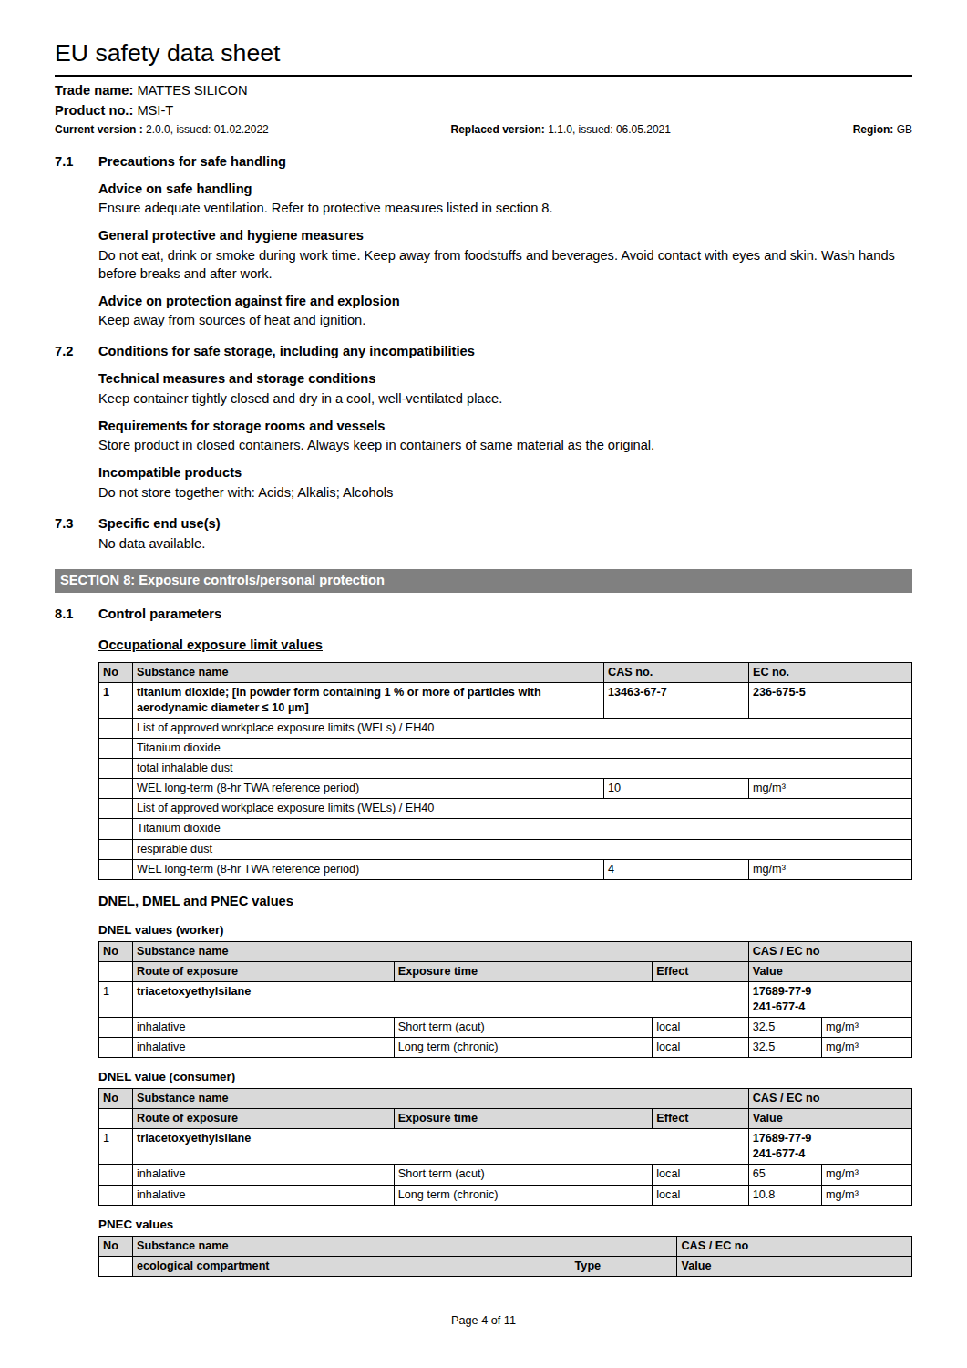EU safety data sheet
Trade name: MATTES SILICON
Product no.: MSI-T
Current version : 2.0.0, issued: 01.02.2022 Replaced version: 1.1.0, issued: 06.05.2021 Region: GB
7.1 Precautions for safe handling
Advice on safe handling
Ensure adequate ventilation. Refer to protective measures listed in section 8.
General protective and hygiene measures
Do not eat, drink or smoke during work time. Keep away from foodstuffs and beverages. Avoid contact with eyes and skin. Wash hands before breaks and after work.
Advice on protection against fire and explosion
Keep away from sources of heat and ignition.
7.2 Conditions for safe storage, including any incompatibilities
Technical measures and storage conditions
Keep container tightly closed and dry in a cool, well-ventilated place.
Requirements for storage rooms and vessels
Store product in closed containers. Always keep in containers of same material as the original.
Incompatible products
Do not store together with: Acids; Alkalis; Alcohols
7.3 Specific end use(s)
No data available.
SECTION 8: Exposure controls/personal protection
8.1 Control parameters
Occupational exposure limit values
| No | Substance name | CAS no. | EC no. |
| 1 | titanium dioxide; [in powder form containing 1 % or more of particles with aerodynamic diameter ≤ 10 µm] | 13463-67-7 | 236-675-5 |
| | List of approved workplace exposure limits (WELs) / EH40 |
| | Titanium dioxide |
| | total inhalable dust |
| | WEL long-term (8-hr TWA reference period) | 10 | mg/m³ |
| | List of approved workplace exposure limits (WELs) / EH40 |
| | Titanium dioxide |
| | respirable dust |
| | WEL long-term (8-hr TWA reference period) | 4 | mg/m³ |
DNEL, DMEL and PNEC values
DNEL values (worker)
| No | Substance name | CAS / EC no |
| | Route of exposure | Exposure time | Effect | Value |
| 1 | triacetoxyethylsilane | 17689-77-9 241-677-4 |
| | inhalative | Short term (acut) | local | 32.5 | mg/m³ |
| | inhalative | Long term (chronic) | local | 32.5 | mg/m³ |
DNEL value (consumer)
| No | Substance name | CAS / EC no |
| | Route of exposure | Exposure time | Effect | Value |
| 1 | triacetoxyethylsilane | 17689-77-9 241-677-4 |
| | inhalative | Short term (acut) | local | 65 | mg/m³ |
| | inhalative | Long term (chronic) | local | 10.8 | mg/m³ |
PNEC values
| No | Substance name | CAS / EC no |
| | ecological compartment | Type | Value |
Page 4 of 11